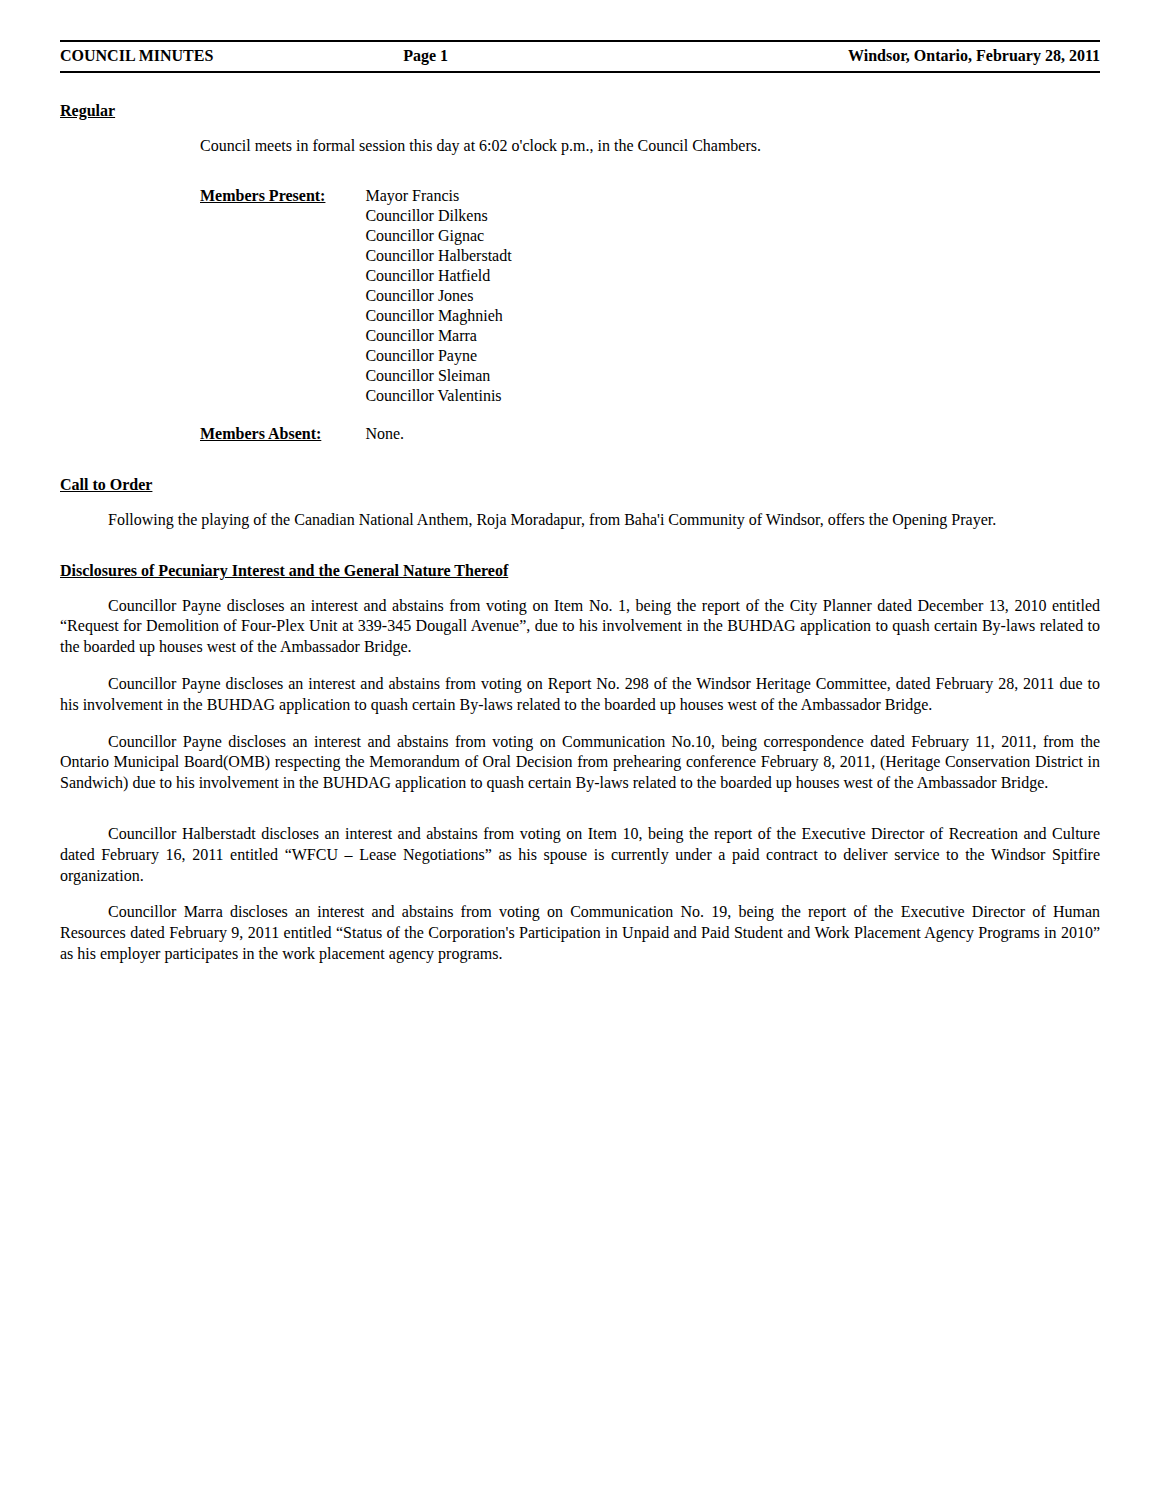COUNCIL MINUTES
Page 1
Windsor, Ontario, February 28, 2011
Regular
Council meets in formal session this day at 6:02 o'clock p.m., in the Council Chambers.
| Members Present: | Mayor Francis Councillor Dilkens Councillor Gignac Councillor Halberstadt Councillor Hatfield Councillor Jones Councillor Maghnieh Councillor Marra Councillor Payne Councillor Sleiman Councillor Valentinis |
| Members Absent : | None. |
Call to Order
Following the playing of the Canadian National Anthem, Roja Moradapur, from Baha'i Community of Windsor, offers the Opening Prayer.
Disclosures of Pecuniary Interest and the General Nature Thereof
Councillor Payne discloses an interest and abstains from voting on Item No. 1, being the report of the City Planner dated December 13, 2010 entitled “Request for Demolition of Four-Plex Unit at 339-345 Dougall Avenue”, due to his involvement in the BUHDAG application to quash certain By-laws related to the boarded up houses west of the Ambassador Bridge.
Councillor Payne discloses an interest and abstains from voting on Report No. 298 of the Windsor Heritage Committee, dated February 28, 2011 due to his involvement in the BUHDAG application to quash certain By-laws related to the boarded up houses west of the Ambassador Bridge.
Councillor Payne discloses an interest and abstains from voting on Communication No.10, being correspondence dated February 11, 2011, from the Ontario Municipal Board(OMB) respecting the Memorandum of Oral Decision from prehearing conference February 8, 2011, (Heritage Conservation District in Sandwich) due to his involvement in the BUHDAG application to quash certain By-laws related to the boarded up houses west of the Ambassador Bridge.
Councillor Halberstadt discloses an interest and abstains from voting on Item 10, being the report of the Executive Director of Recreation and Culture dated February 16, 2011 entitled “WFCU – Lease Negotiations” as his spouse is currently under a paid contract to deliver service to the Windsor Spitfire organization.
Councillor Marra discloses an interest and abstains from voting on Communication No. 19, being the report of the Executive Director of Human Resources dated February 9, 2011 entitled “Status of the Corporation's Participation in Unpaid and Paid Student and Work Placement Agency Programs in 2010” as his employer participates in the work placement agency programs.